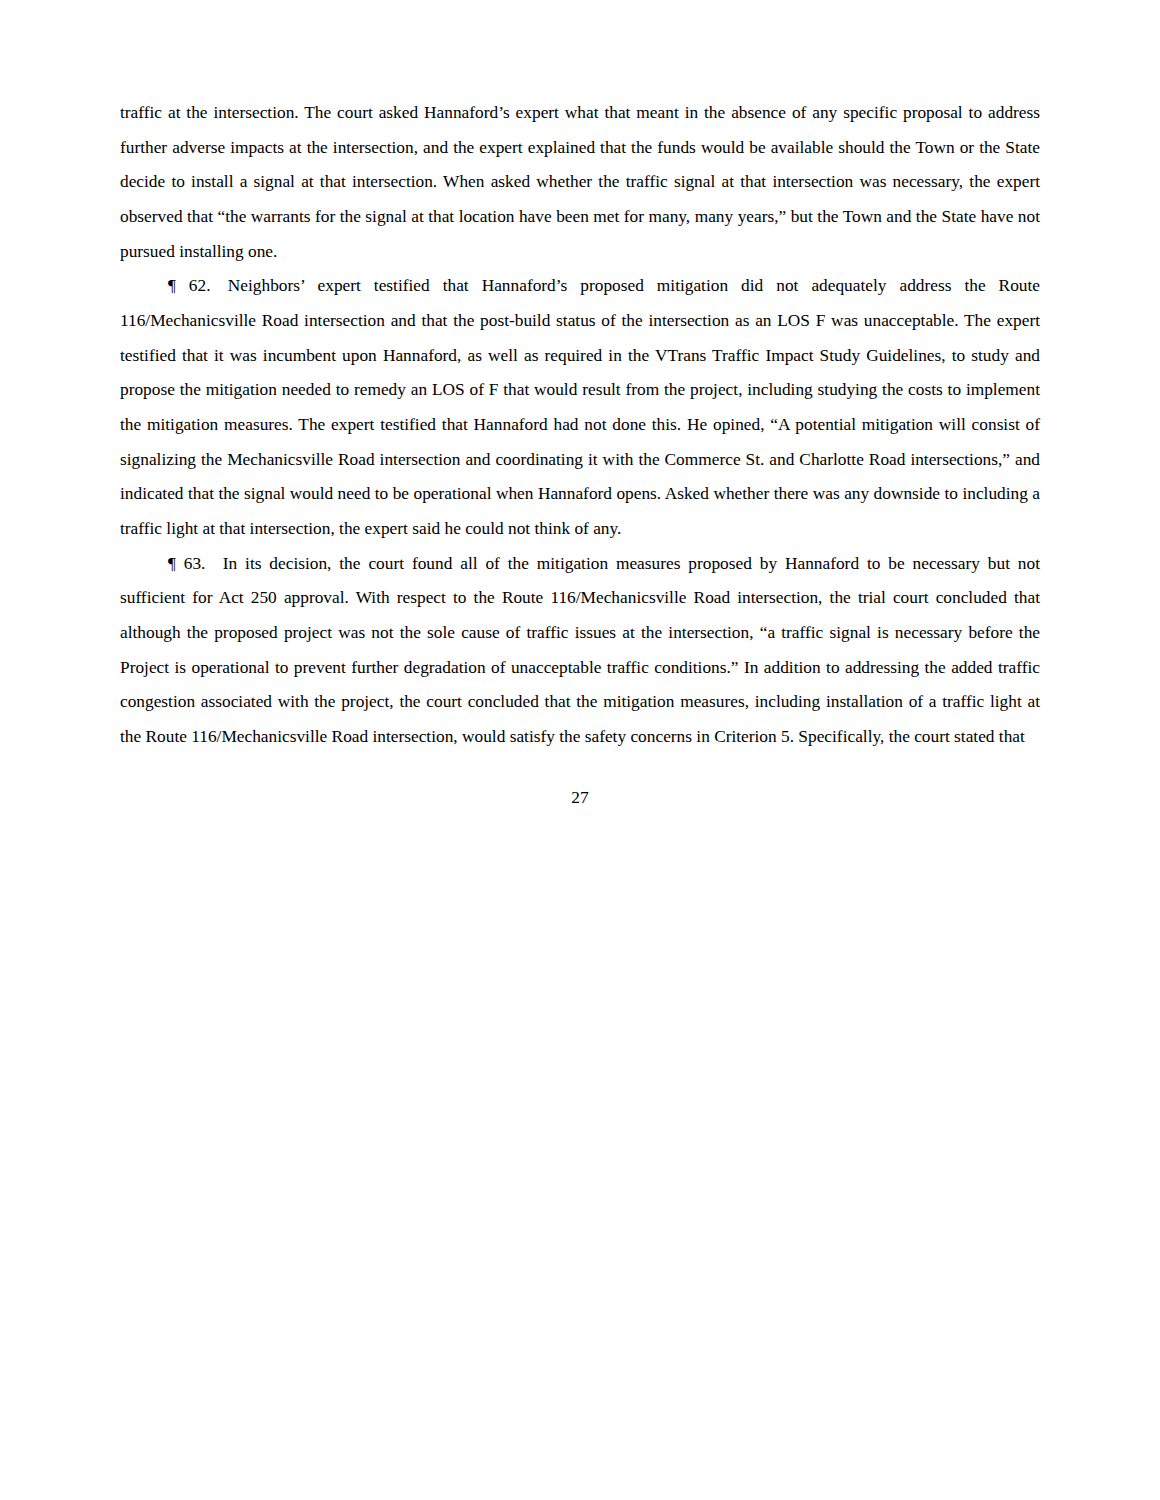traffic at the intersection. The court asked Hannaford’s expert what that meant in the absence of any specific proposal to address further adverse impacts at the intersection, and the expert explained that the funds would be available should the Town or the State decide to install a signal at that intersection. When asked whether the traffic signal at that intersection was necessary, the expert observed that “the warrants for the signal at that location have been met for many, many years,” but the Town and the State have not pursued installing one.
¶ 62. Neighbors’ expert testified that Hannaford’s proposed mitigation did not adequately address the Route 116/Mechanicsville Road intersection and that the post-build status of the intersection as an LOS F was unacceptable. The expert testified that it was incumbent upon Hannaford, as well as required in the VTrans Traffic Impact Study Guidelines, to study and propose the mitigation needed to remedy an LOS of F that would result from the project, including studying the costs to implement the mitigation measures. The expert testified that Hannaford had not done this. He opined, “A potential mitigation will consist of signalizing the Mechanicsville Road intersection and coordinating it with the Commerce St. and Charlotte Road intersections,” and indicated that the signal would need to be operational when Hannaford opens. Asked whether there was any downside to including a traffic light at that intersection, the expert said he could not think of any.
¶ 63. In its decision, the court found all of the mitigation measures proposed by Hannaford to be necessary but not sufficient for Act 250 approval. With respect to the Route 116/Mechanicsville Road intersection, the trial court concluded that although the proposed project was not the sole cause of traffic issues at the intersection, “a traffic signal is necessary before the Project is operational to prevent further degradation of unacceptable traffic conditions.” In addition to addressing the added traffic congestion associated with the project, the court concluded that the mitigation measures, including installation of a traffic light at the Route 116/Mechanicsville Road intersection, would satisfy the safety concerns in Criterion 5. Specifically, the court stated that
27